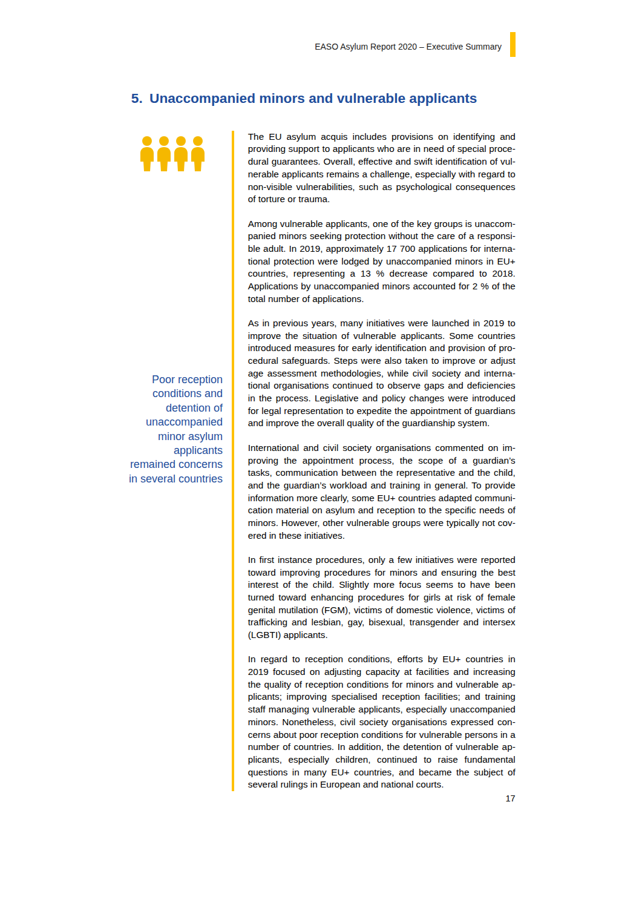EASO Asylum Report 2020 – Executive Summary
5. Unaccompanied minors and vulnerable applicants
Poor reception conditions and detention of unaccompanied minor asylum applicants remained concerns in several countries
The EU asylum acquis includes provisions on identifying and providing support to applicants who are in need of special procedural guarantees. Overall, effective and swift identification of vulnerable applicants remains a challenge, especially with regard to non-visible vulnerabilities, such as psychological consequences of torture or trauma.
Among vulnerable applicants, one of the key groups is unaccompanied minors seeking protection without the care of a responsible adult. In 2019, approximately 17 700 applications for international protection were lodged by unaccompanied minors in EU+ countries, representing a 13 % decrease compared to 2018. Applications by unaccompanied minors accounted for 2 % of the total number of applications.
As in previous years, many initiatives were launched in 2019 to improve the situation of vulnerable applicants. Some countries introduced measures for early identification and provision of procedural safeguards. Steps were also taken to improve or adjust age assessment methodologies, while civil society and international organisations continued to observe gaps and deficiencies in the process. Legislative and policy changes were introduced for legal representation to expedite the appointment of guardians and improve the overall quality of the guardianship system.
International and civil society organisations commented on improving the appointment process, the scope of a guardian’s tasks, communication between the representative and the child, and the guardian’s workload and training in general. To provide information more clearly, some EU+ countries adapted communication material on asylum and reception to the specific needs of minors. However, other vulnerable groups were typically not covered in these initiatives.
In first instance procedures, only a few initiatives were reported toward improving procedures for minors and ensuring the best interest of the child. Slightly more focus seems to have been turned toward enhancing procedures for girls at risk of female genital mutilation (FGM), victims of domestic violence, victims of trafficking and lesbian, gay, bisexual, transgender and intersex (LGBTI) applicants.
In regard to reception conditions, efforts by EU+ countries in 2019 focused on adjusting capacity at facilities and increasing the quality of reception conditions for minors and vulnerable applicants; improving specialised reception facilities; and training staff managing vulnerable applicants, especially unaccompanied minors. Nonetheless, civil society organisations expressed concerns about poor reception conditions for vulnerable persons in a number of countries. In addition, the detention of vulnerable applicants, especially children, continued to raise fundamental questions in many EU+ countries, and became the subject of several rulings in European and national courts.
17